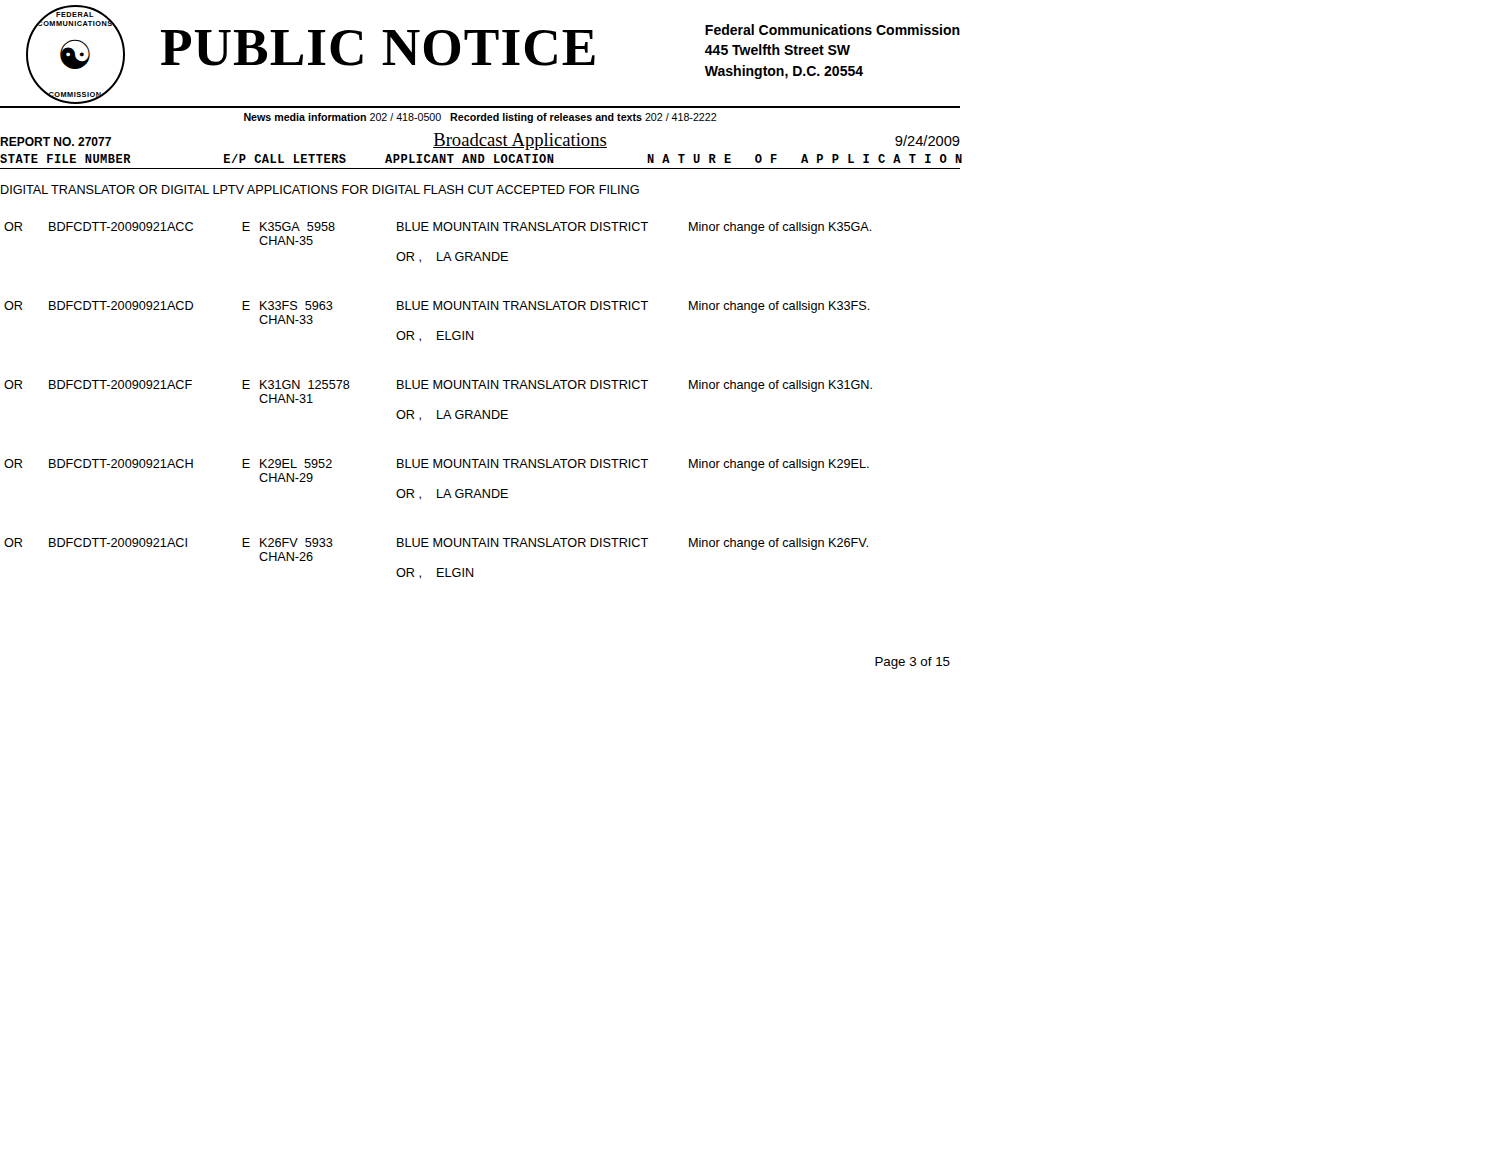FEDERAL COMMUNICATIONS
☯
COMMISSION
PUBLIC NOTICE
Federal Communications Commission
445 Twelfth Street SW
Washington, D.C. 20554
News media information 202 / 418-0500 Recorded listing of releases and texts 202 / 418-2222
REPORT NO. 27077
Broadcast Applications
9/24/2009
STATE FILE NUMBER E/P CALL LETTERS APPLICANT AND LOCATION N A T U R E O F A P P L I C A T I O N
DIGITAL TRANSLATOR OR DIGITAL LPTV APPLICATIONS FOR DIGITAL FLASH CUT ACCEPTED FOR FILING
| OR | BDFCDTT-20090921ACC | E | K35GA 5958 CHAN-35 | BLUE MOUNTAIN TRANSLATOR DISTRICT OR , LA GRANDE | Minor change of callsign K35GA. |
| OR | BDFCDTT-20090921ACD | E | K33FS 5963 CHAN-33 | BLUE MOUNTAIN TRANSLATOR DISTRICT OR , ELGIN | Minor change of callsign K33FS. |
| OR | BDFCDTT-20090921ACF | E | K31GN 125578 CHAN-31 | BLUE MOUNTAIN TRANSLATOR DISTRICT OR , LA GRANDE | Minor change of callsign K31GN. |
| OR | BDFCDTT-20090921ACH | E | K29EL 5952 CHAN-29 | BLUE MOUNTAIN TRANSLATOR DISTRICT OR , LA GRANDE | Minor change of callsign K29EL. |
| OR | BDFCDTT-20090921ACI | E | K26FV 5933 CHAN-26 | BLUE MOUNTAIN TRANSLATOR DISTRICT OR , ELGIN | Minor change of callsign K26FV. |
Page 3 of 15